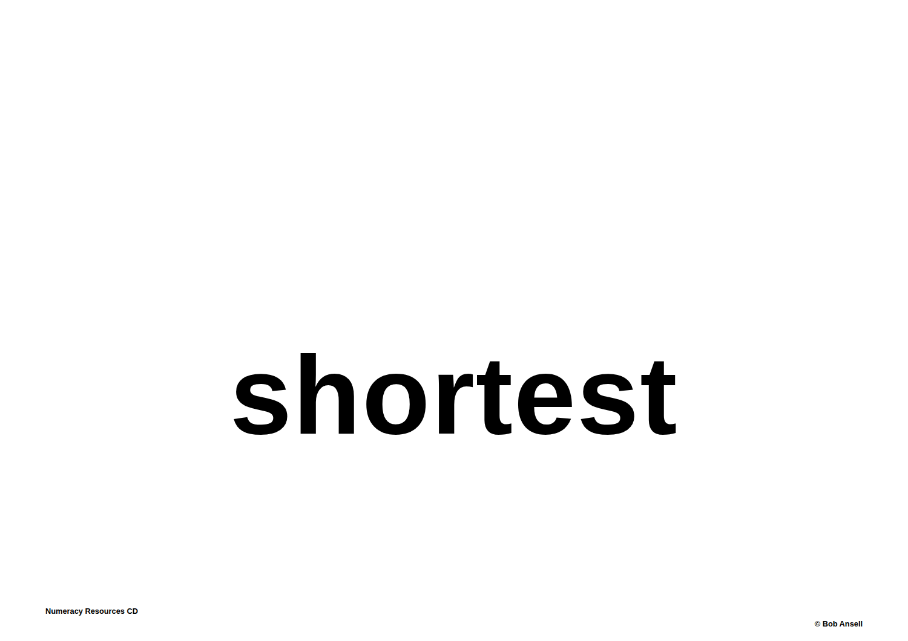shortest
Numeracy Resources CD
© Bob Ansell